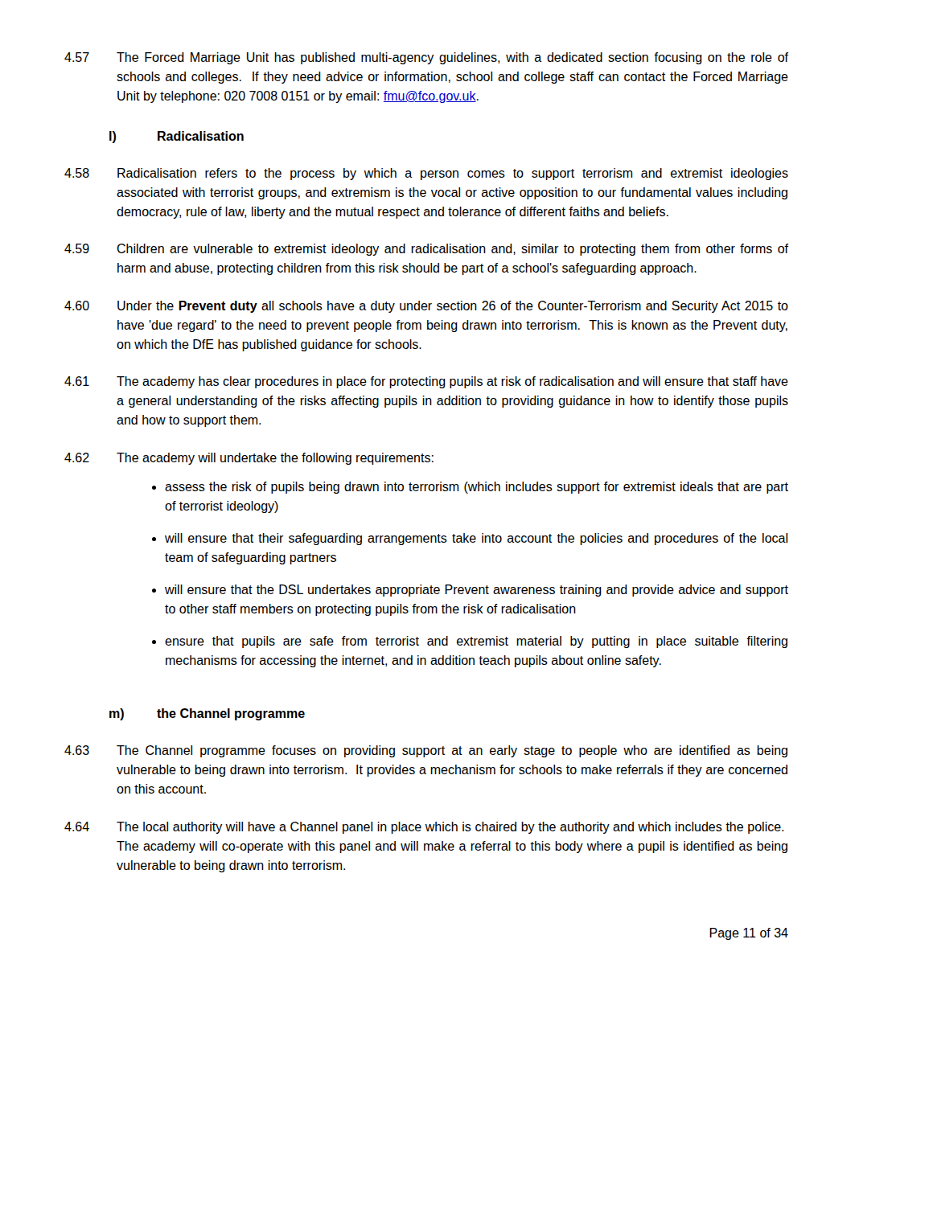4.57
The Forced Marriage Unit has published multi-agency guidelines, with a dedicated section focusing on the role of schools and colleges. If they need advice or information, school and college staff can contact the Forced Marriage Unit by telephone: 020 7008 0151 or by email: fmu@fco.gov.uk.
l) Radicalisation
4.58
Radicalisation refers to the process by which a person comes to support terrorism and extremist ideologies associated with terrorist groups, and extremism is the vocal or active opposition to our fundamental values including democracy, rule of law, liberty and the mutual respect and tolerance of different faiths and beliefs.
4.59
Children are vulnerable to extremist ideology and radicalisation and, similar to protecting them from other forms of harm and abuse, protecting children from this risk should be part of a school's safeguarding approach.
4.60
Under the Prevent duty all schools have a duty under section 26 of the Counter-Terrorism and Security Act 2015 to have 'due regard' to the need to prevent people from being drawn into terrorism. This is known as the Prevent duty, on which the DfE has published guidance for schools.
4.61
The academy has clear procedures in place for protecting pupils at risk of radicalisation and will ensure that staff have a general understanding of the risks affecting pupils in addition to providing guidance in how to identify those pupils and how to support them.
4.62
The academy will undertake the following requirements:
assess the risk of pupils being drawn into terrorism (which includes support for extremist ideals that are part of terrorist ideology)
will ensure that their safeguarding arrangements take into account the policies and procedures of the local team of safeguarding partners
will ensure that the DSL undertakes appropriate Prevent awareness training and provide advice and support to other staff members on protecting pupils from the risk of radicalisation
ensure that pupils are safe from terrorist and extremist material by putting in place suitable filtering mechanisms for accessing the internet, and in addition teach pupils about online safety.
m) the Channel programme
4.63
The Channel programme focuses on providing support at an early stage to people who are identified as being vulnerable to being drawn into terrorism. It provides a mechanism for schools to make referrals if they are concerned on this account.
4.64
The local authority will have a Channel panel in place which is chaired by the authority and which includes the police. The academy will co-operate with this panel and will make a referral to this body where a pupil is identified as being vulnerable to being drawn into terrorism.
Page 11 of 34